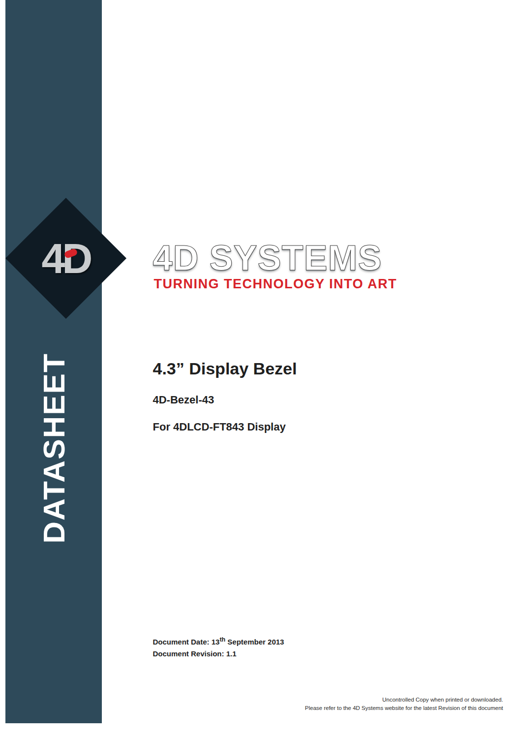DATASHEET
4D
4D SYSTEMS
TURNING TECHNOLOGY INTO ART
4.3” Display Bezel
4D-Bezel-43
For 4DLCD-FT843 Display
Document Date: 13th September 2013
Document Revision: 1.1
Uncontrolled Copy when printed or downloaded.
Please refer to the 4D Systems website for the latest Revision of this document